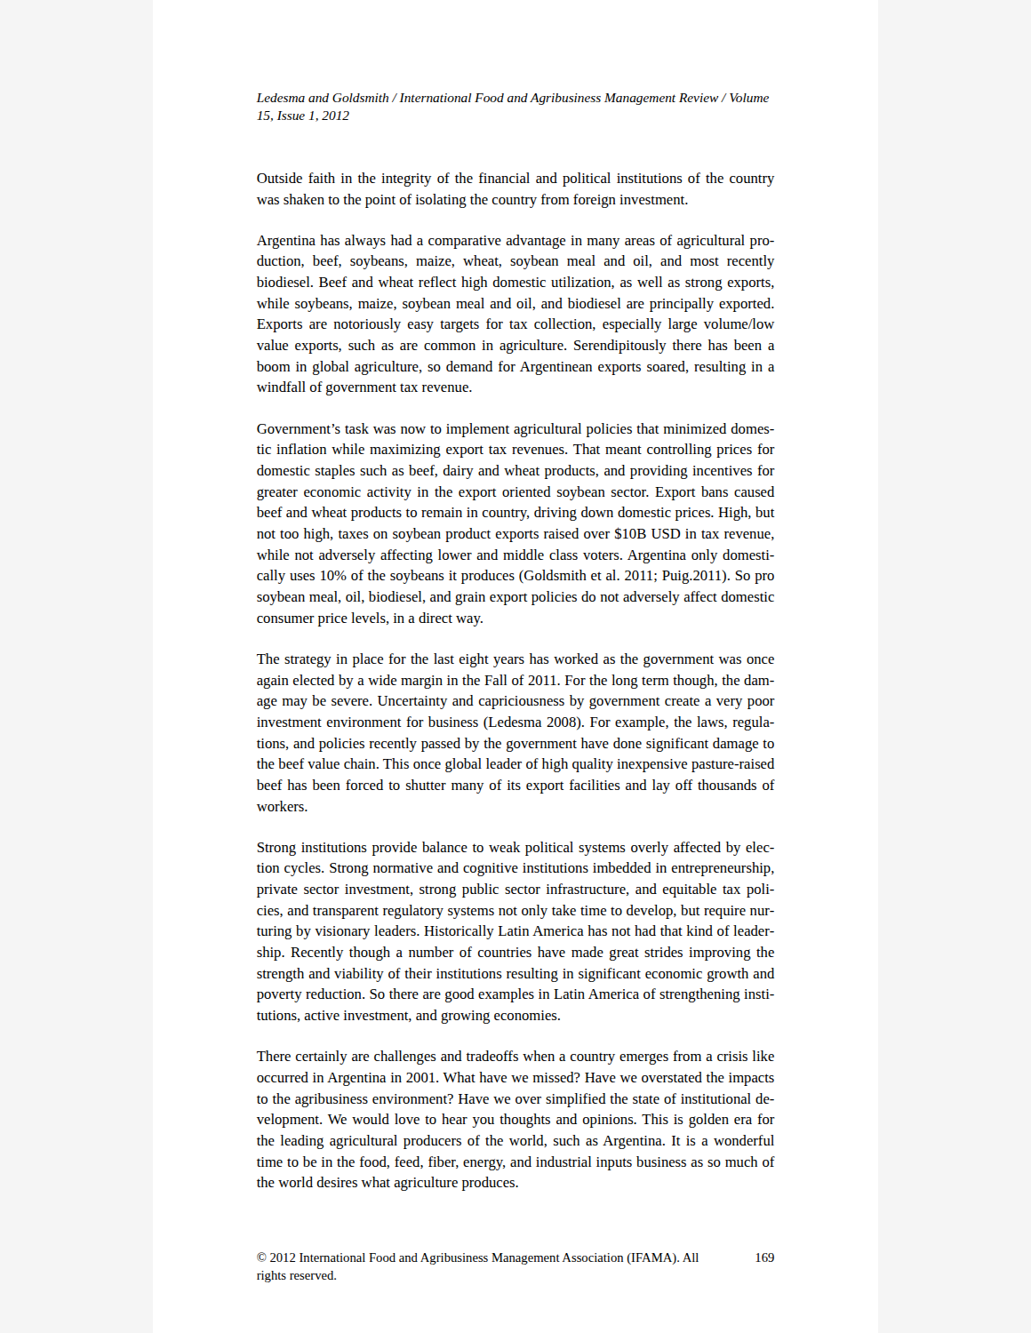Ledesma and Goldsmith / International Food and Agribusiness Management Review / Volume 15, Issue 1, 2012
Outside faith in the integrity of the financial and political institutions of the country was shaken to the point of isolating the country from foreign investment.
Argentina has always had a comparative advantage in many areas of agricultural production, beef, soybeans, maize, wheat, soybean meal and oil, and most recently biodiesel. Beef and wheat reflect high domestic utilization, as well as strong exports, while soybeans, maize, soybean meal and oil, and biodiesel are principally exported. Exports are notoriously easy targets for tax collection, especially large volume/low value exports, such as are common in agriculture. Serendipitously there has been a boom in global agriculture, so demand for Argentinean exports soared, resulting in a windfall of government tax revenue.
Government’s task was now to implement agricultural policies that minimized domestic inflation while maximizing export tax revenues. That meant controlling prices for domestic staples such as beef, dairy and wheat products, and providing incentives for greater economic activity in the export oriented soybean sector. Export bans caused beef and wheat products to remain in country, driving down domestic prices. High, but not too high, taxes on soybean product exports raised over $10B USD in tax revenue, while not adversely affecting lower and middle class voters. Argentina only domestically uses 10% of the soybeans it produces (Goldsmith et al. 2011; Puig.2011). So pro soybean meal, oil, biodiesel, and grain export policies do not adversely affect domestic consumer price levels, in a direct way.
The strategy in place for the last eight years has worked as the government was once again elected by a wide margin in the Fall of 2011. For the long term though, the damage may be severe. Uncertainty and capriciousness by government create a very poor investment environment for business (Ledesma 2008). For example, the laws, regulations, and policies recently passed by the government have done significant damage to the beef value chain. This once global leader of high quality inexpensive pasture-raised beef has been forced to shutter many of its export facilities and lay off thousands of workers.
Strong institutions provide balance to weak political systems overly affected by election cycles. Strong normative and cognitive institutions imbedded in entrepreneurship, private sector investment, strong public sector infrastructure, and equitable tax policies, and transparent regulatory systems not only take time to develop, but require nurturing by visionary leaders. Historically Latin America has not had that kind of leadership. Recently though a number of countries have made great strides improving the strength and viability of their institutions resulting in significant economic growth and poverty reduction. So there are good examples in Latin America of strengthening institutions, active investment, and growing economies.
There certainly are challenges and tradeoffs when a country emerges from a crisis like occurred in Argentina in 2001. What have we missed? Have we overstated the impacts to the agribusiness environment? Have we over simplified the state of institutional development. We would love to hear you thoughts and opinions. This is golden era for the leading agricultural producers of the world, such as Argentina. It is a wonderful time to be in the food, feed, fiber, energy, and industrial inputs business as so much of the world desires what agriculture produces.
© 2012 International Food and Agribusiness Management Association (IFAMA). All rights reserved. 169